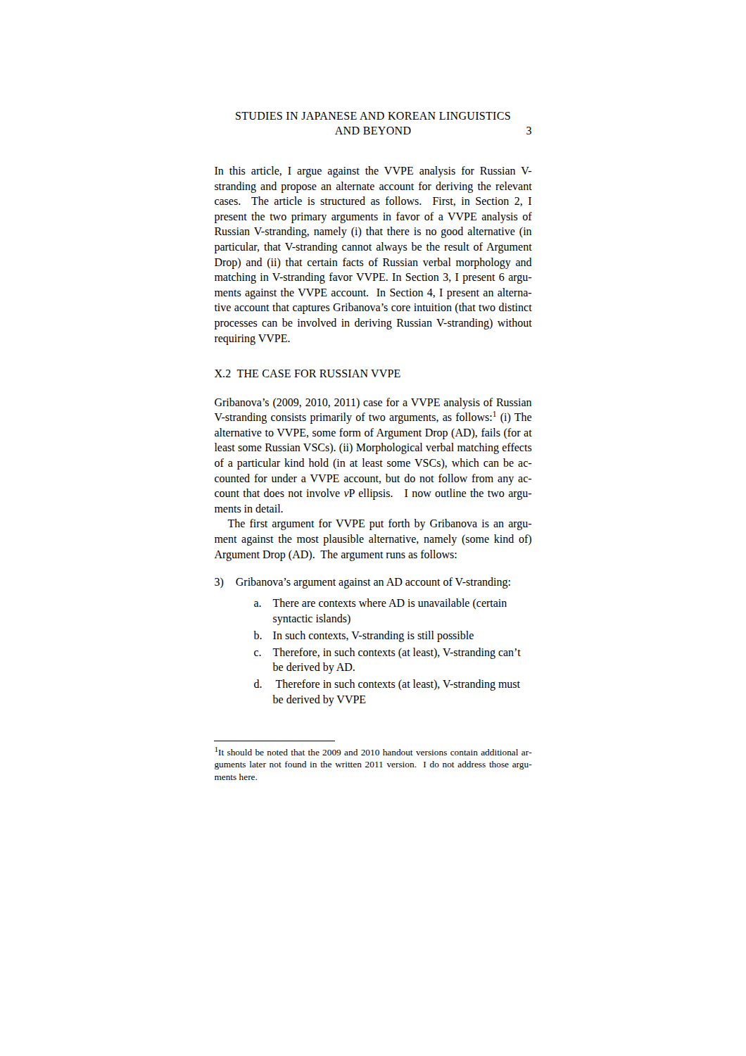Studies in Japanese and Korean Linguistics and Beyond 3
In this article, I argue against the VVPE analysis for Russian V-stranding and propose an alternate account for deriving the relevant cases. The article is structured as follows. First, in Section 2, I present the two primary arguments in favor of a VVPE analysis of Russian V-stranding, namely (i) that there is no good alternative (in particular, that V-stranding cannot always be the result of Argument Drop) and (ii) that certain facts of Russian verbal morphology and matching in V-stranding favor VVPE. In Section 3, I present 6 arguments against the VVPE account. In Section 4, I present an alternative account that captures Gribanova’s core intuition (that two distinct processes can be involved in deriving Russian V-stranding) without requiring VVPE.
X.2 The Case for Russian VVPE
Gribanova’s (2009, 2010, 2011) case for a VVPE analysis of Russian V-stranding consists primarily of two arguments, as follows:1 (i) The alternative to VVPE, some form of Argument Drop (AD), fails (for at least some Russian VSCs). (ii) Morphological verbal matching effects of a particular kind hold (in at least some VSCs), which can be accounted for under a VVPE account, but do not follow from any account that does not involve v P ellipsis. I now outline the two arguments in detail.
The first argument for VVPE put forth by Gribanova is an argument against the most plausible alternative, namely (some kind of) Argument Drop (AD). The argument runs as follows:
3) Gribanova’s argument against an AD account of V-stranding:
a. There are contexts where AD is unavailable (certain syntactic islands)
b. In such contexts, V-stranding is still possible
c. Therefore, in such contexts (at least), V-stranding can’t be derived by AD.
d. Therefore in such contexts (at least), V-stranding must be derived by VVPE
1 It should be noted that the 2009 and 2010 handout versions contain additional arguments later not found in the written 2011 version. I do not address those arguments here.